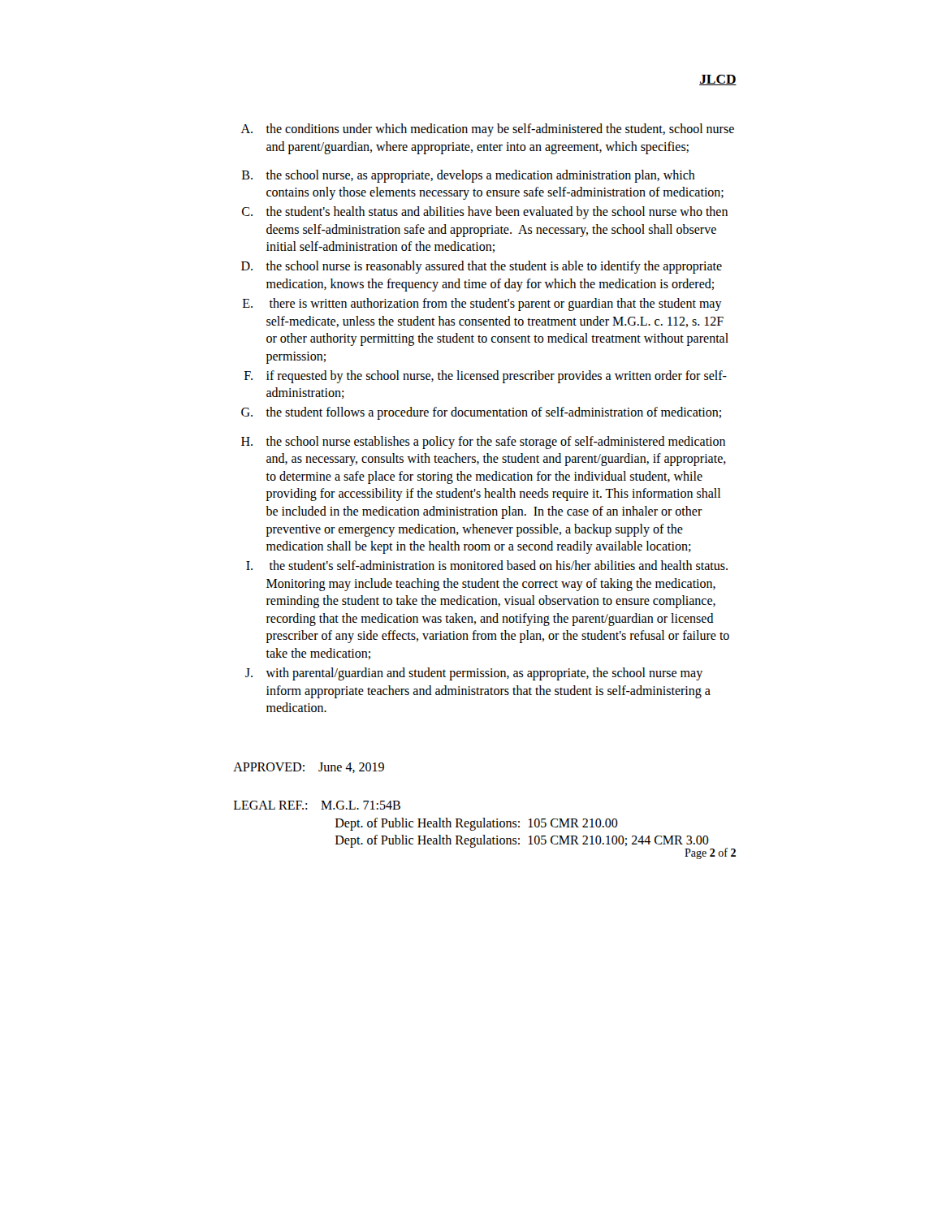JLCD
the conditions under which medication may be self-administered the student, school nurse and parent/guardian, where appropriate, enter into an agreement, which specifies;
the school nurse, as appropriate, develops a medication administration plan, which contains only those elements necessary to ensure safe self-administration of medication;
the student's health status and abilities have been evaluated by the school nurse who then deems self-administration safe and appropriate. As necessary, the school shall observe initial self-administration of the medication;
the school nurse is reasonably assured that the student is able to identify the appropriate medication, knows the frequency and time of day for which the medication is ordered;
there is written authorization from the student's parent or guardian that the student may self-medicate, unless the student has consented to treatment under M.G.L. c. 112, s. 12F or other authority permitting the student to consent to medical treatment without parental permission;
if requested by the school nurse, the licensed prescriber provides a written order for self-administration;
the student follows a procedure for documentation of self-administration of medication;
the school nurse establishes a policy for the safe storage of self-administered medication and, as necessary, consults with teachers, the student and parent/guardian, if appropriate, to determine a safe place for storing the medication for the individual student, while providing for accessibility if the student's health needs require it. This information shall be included in the medication administration plan. In the case of an inhaler or other preventive or emergency medication, whenever possible, a backup supply of the medication shall be kept in the health room or a second readily available location;
the student's self-administration is monitored based on his/her abilities and health status. Monitoring may include teaching the student the correct way of taking the medication, reminding the student to take the medication, visual observation to ensure compliance, recording that the medication was taken, and notifying the parent/guardian or licensed prescriber of any side effects, variation from the plan, or the student's refusal or failure to take the medication;
with parental/guardian and student permission, as appropriate, the school nurse may inform appropriate teachers and administrators that the student is self-administering a medication.
APPROVED: June 4, 2019
LEGAL REF.:
M.G.L. 71:54B
Dept. of Public Health Regulations: 105 CMR 210.00
Dept. of Public Health Regulations: 105 CMR 210.100; 244 CMR 3.00
Page 2 of 2